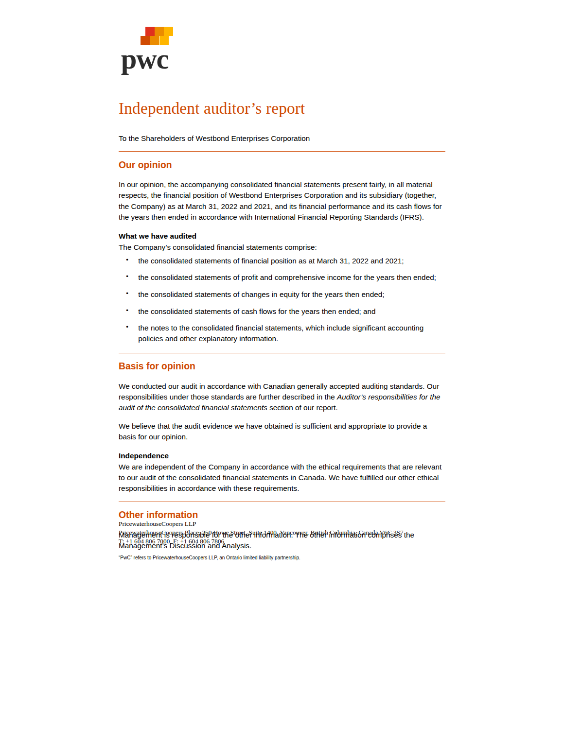pwc
Independent auditor’s report
To the Shareholders of Westbond Enterprises Corporation
Our opinion
In our opinion, the accompanying consolidated financial statements present fairly, in all material respects, the financial position of Westbond Enterprises Corporation and its subsidiary (together, the Company) as at March 31, 2022 and 2021, and its financial performance and its cash flows for the years then ended in accordance with International Financial Reporting Standards (IFRS).
What we have audited
The Company’s consolidated financial statements comprise:
the consolidated statements of financial position as at March 31, 2022 and 2021;
the consolidated statements of profit and comprehensive income for the years then ended;
the consolidated statements of changes in equity for the years then ended;
the consolidated statements of cash flows for the years then ended; and
the notes to the consolidated financial statements, which include significant accounting policies and other explanatory information.
Basis for opinion
We conducted our audit in accordance with Canadian generally accepted auditing standards. Our responsibilities under those standards are further described in the Auditor’s responsibilities for the audit of the consolidated financial statements section of our report.
We believe that the audit evidence we have obtained is sufficient and appropriate to provide a basis for our opinion.
Independence
We are independent of the Company in accordance with the ethical requirements that are relevant to our audit of the consolidated financial statements in Canada. We have fulfilled our other ethical responsibilities in accordance with these requirements.
Other information
Management is responsible for the other information. The other information comprises the Management’s Discussion and Analysis.
PricewaterhouseCoopers LLP
PricewaterhouseCoopers Place, 250 Howe Street, Suite 1400, Vancouver, British Columbia, Canada V6C 3S7
T: +1 604 806 7000, F: +1 604 806 7806
“PwC” refers to PricewaterhouseCoopers LLP, an Ontario limited liability partnership.